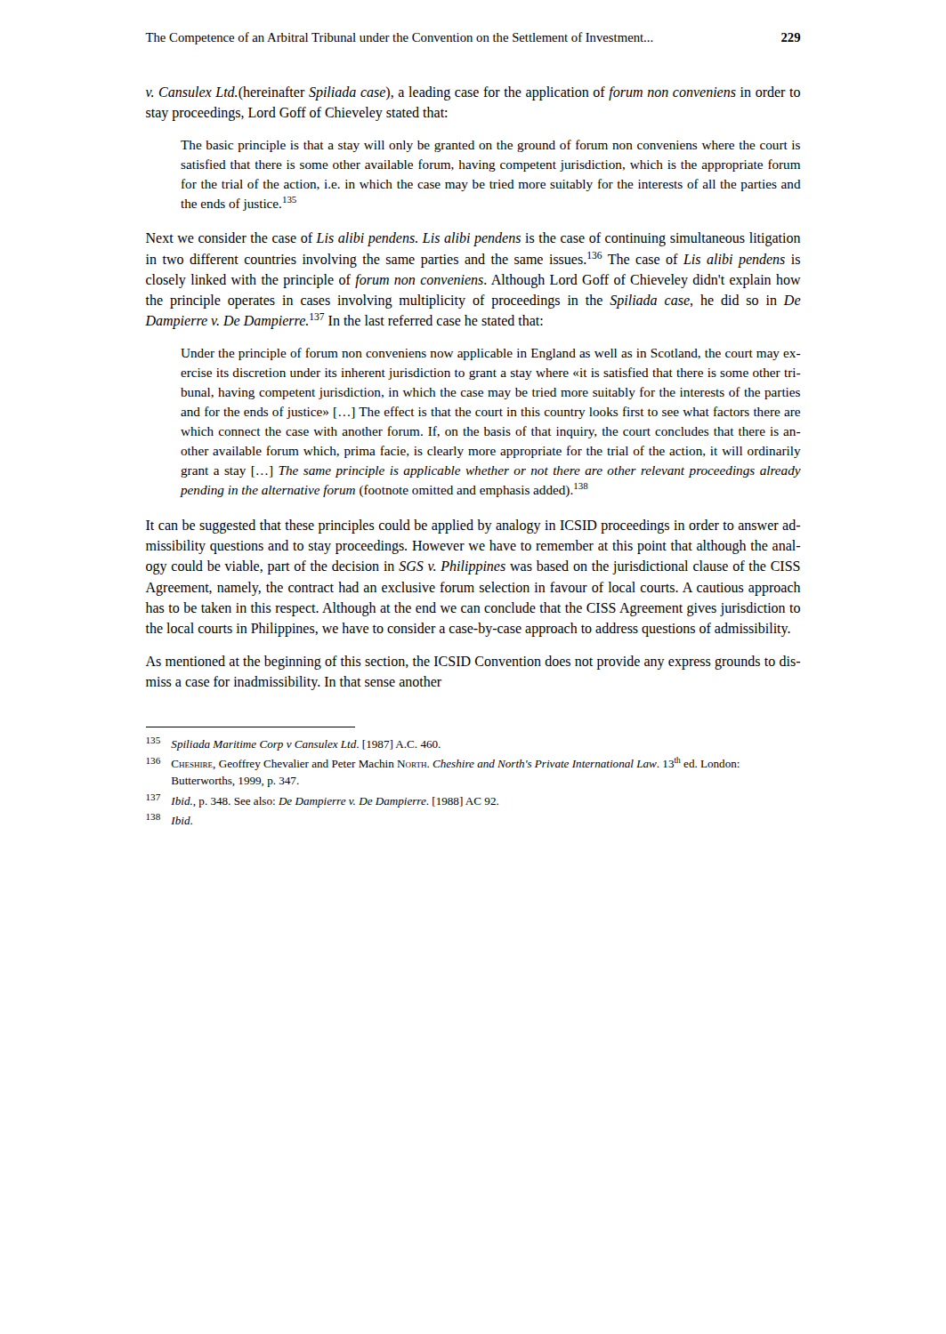The Competence of an Arbitral Tribunal under the Convention on the Settlement of Investment... 229
v. Cansulex Ltd.(hereinafter Spiliada case), a leading case for the application of forum non conveniens in order to stay proceedings, Lord Goff of Chieveley stated that:
The basic principle is that a stay will only be granted on the ground of forum non conveniens where the court is satisfied that there is some other available forum, having competent jurisdiction, which is the appropriate forum for the trial of the action, i.e. in which the case may be tried more suitably for the interests of all the parties and the ends of justice.135
Next we consider the case of Lis alibi pendens. Lis alibi pendens is the case of continuing simultaneous litigation in two different countries involving the same parties and the same issues.136 The case of Lis alibi pendens is closely linked with the principle of forum non conveniens. Although Lord Goff of Chieveley didn't explain how the principle operates in cases involving multiplicity of proceedings in the Spiliada case, he did so in De Dampierre v. De Dampierre.137 In the last referred case he stated that:
Under the principle of forum non conveniens now applicable in England as well as in Scotland, the court may exercise its discretion under its inherent jurisdiction to grant a stay where «it is satisfied that there is some other tribunal, having competent jurisdiction, in which the case may be tried more suitably for the interests of the parties and for the ends of justice» […] The effect is that the court in this country looks first to see what factors there are which connect the case with another forum. If, on the basis of that inquiry, the court concludes that there is another available forum which, prima facie, is clearly more appropriate for the trial of the action, it will ordinarily grant a stay […] The same principle is applicable whether or not there are other relevant proceedings already pending in the alternative forum (footnote omitted and emphasis added).138
It can be suggested that these principles could be applied by analogy in ICSID proceedings in order to answer admissibility questions and to stay proceedings. However we have to remember at this point that although the analogy could be viable, part of the decision in SGS v. Philippines was based on the jurisdictional clause of the CISS Agreement, namely, the contract had an exclusive forum selection in favour of local courts. A cautious approach has to be taken in this respect. Although at the end we can conclude that the CISS Agreement gives jurisdiction to the local courts in Philippines, we have to consider a case-by-case approach to address questions of admissibility.
As mentioned at the beginning of this section, the ICSID Convention does not provide any express grounds to dismiss a case for inadmissibility. In that sense another
135 Spiliada Maritime Corp v Cansulex Ltd. [1987] A.C. 460.
136 Cheshire, Geoffrey Chevalier and Peter Machin North. Cheshire and North's Private International Law. 13th ed. London: Butterworths, 1999, p. 347.
137 Ibid., p. 348. See also: De Dampierre v. De Dampierre. [1988] AC 92.
138 Ibid.